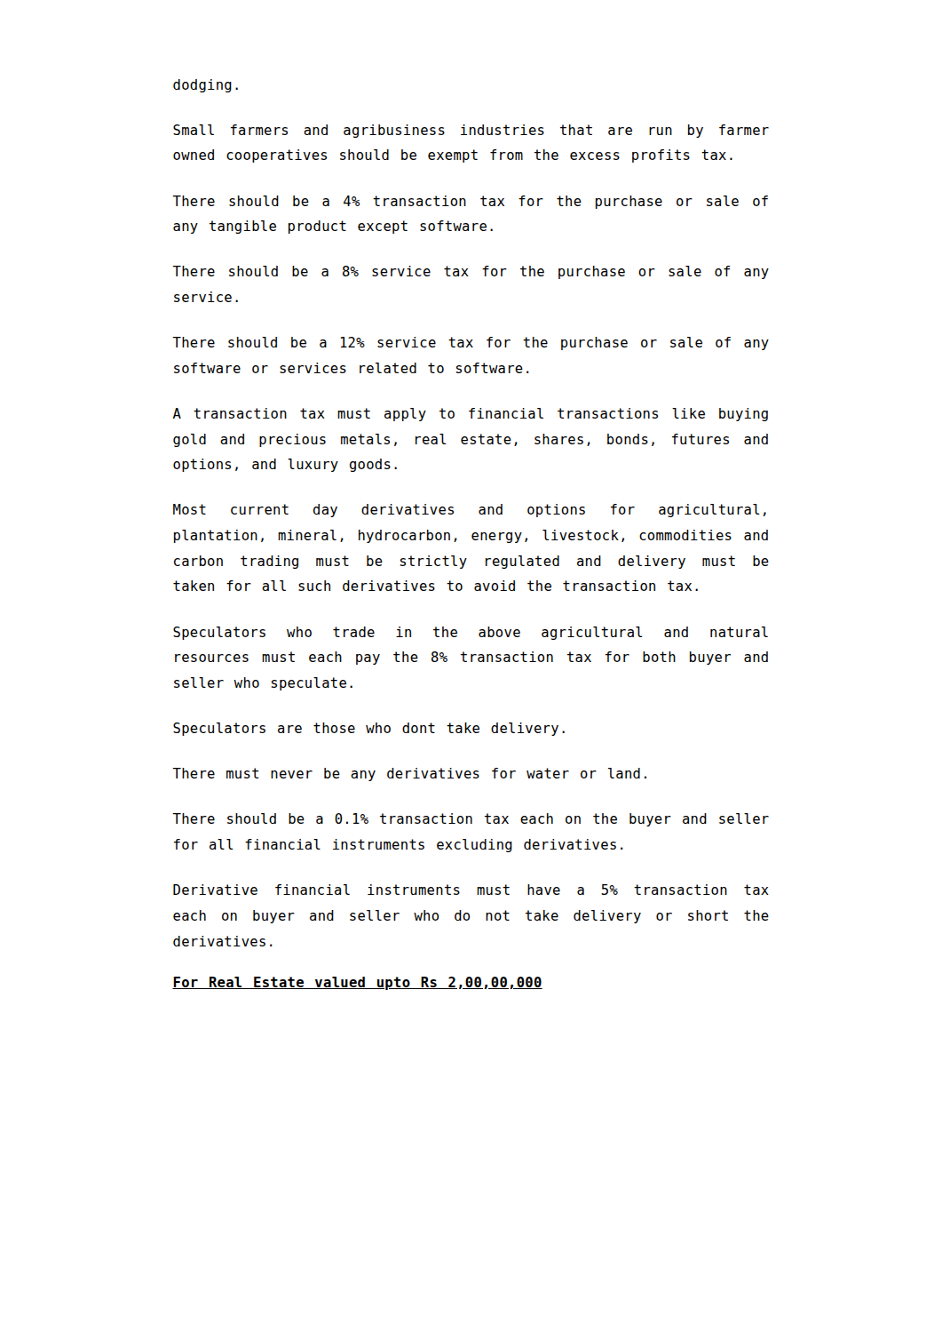dodging.
Small farmers and agribusiness industries that are run by farmer owned cooperatives should be exempt from the excess profits tax.
There should be a 4% transaction tax for the purchase or sale of any tangible product except software.
There should be a 8% service tax for the purchase or sale of any service.
There should be a 12% service tax for the purchase or sale of any software or services related to software.
A transaction tax must apply to financial transactions like buying gold and precious metals, real estate, shares, bonds, futures and options, and luxury goods.
Most current day derivatives and options for agricultural, plantation, mineral, hydrocarbon, energy, livestock, commodities and carbon trading must be strictly regulated and delivery must be taken for all such derivatives to avoid the transaction tax.
Speculators who trade in the above agricultural and natural resources must each pay the 8% transaction tax for both buyer and seller who speculate.
Speculators are those who dont take delivery.
There must never be any derivatives for water or land.
There should be a 0.1% transaction tax each on the buyer and seller for all financial instruments excluding derivatives.
Derivative financial instruments must have a 5% transaction tax each on buyer and seller who do not take delivery or short the derivatives.
For Real Estate valued upto Rs 2,00,00,000